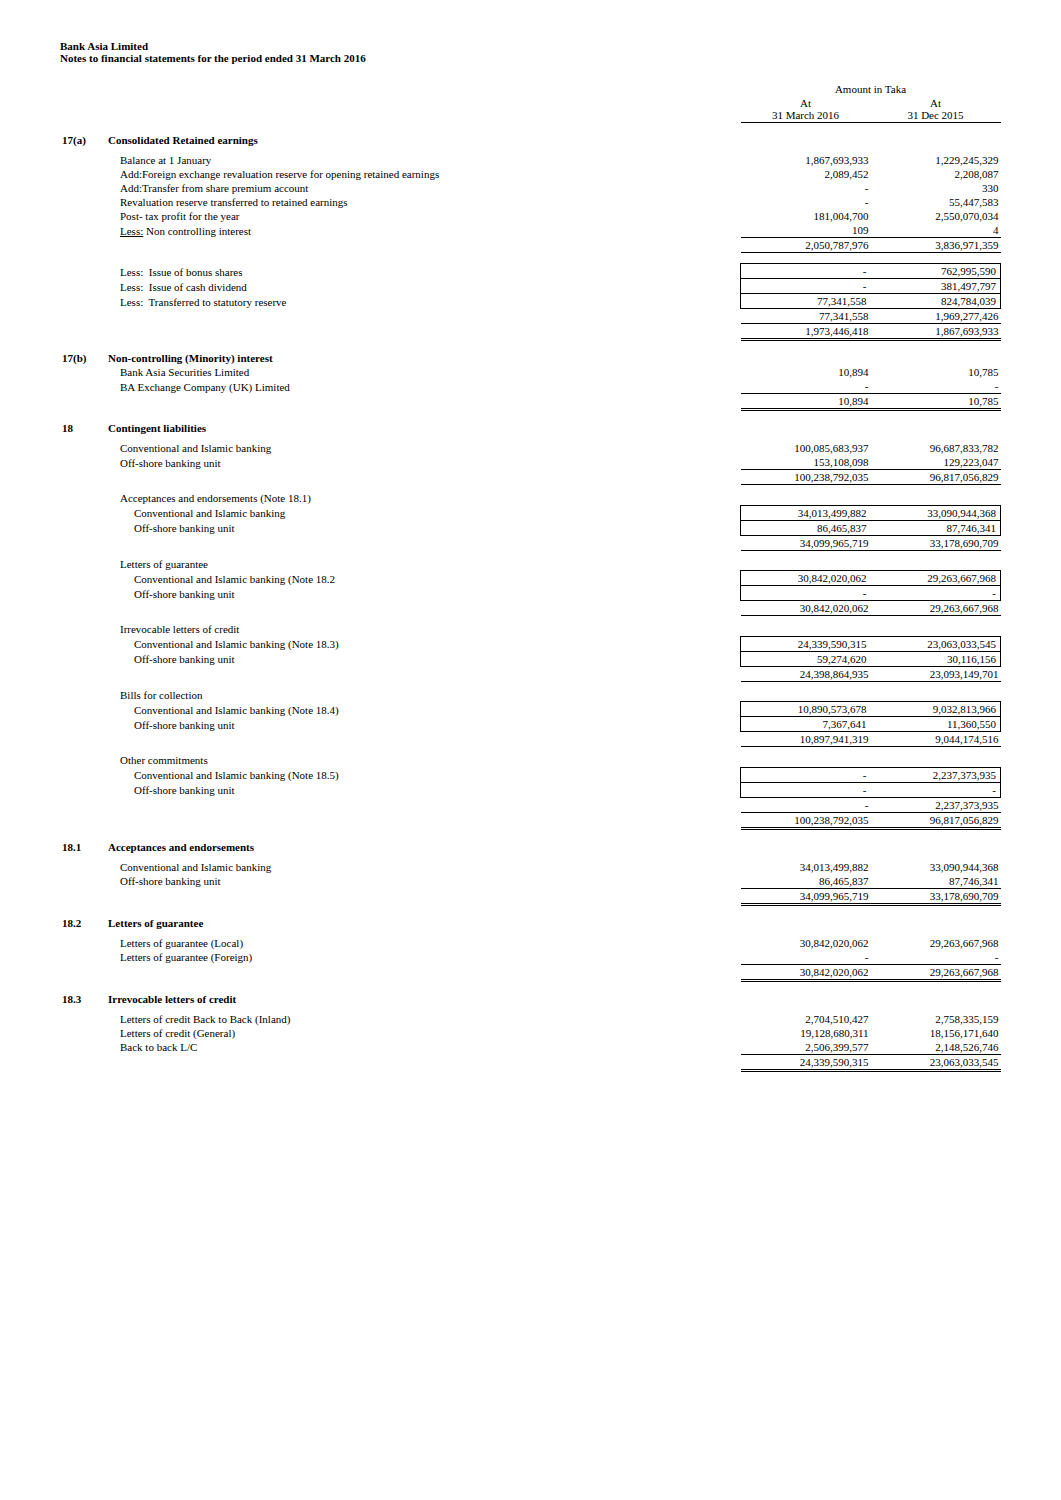Bank Asia Limited
Notes to financial statements for the period ended 31 March 2016
| | | Amount in Taka |
| | | At 31 March 2016 | At 31 Dec 2015 |
| 17(a) | Consolidated Retained earnings | | |
| | Balance at 1 January | 1,867,693,933 | 1,229,245,329 |
| | Add:Foreign exchange revaluation reserve for opening retained earnings | 2,089,452 | 2,208,087 |
| | Add:Transfer from share premium account | - | 330 |
| | Revaluation reserve transferred to retained earnings | - | 55,447,583 |
| | Post- tax profit for the year | 181,004,700 | 2,550,070,034 |
| | Less: Non controlling interest | 109 | 4 |
| | | 2,050,787,976 | 3,836,971,359 |
| | Less: Issue of bonus shares | - | 762,995,590 |
| | Less: Issue of cash dividend | - | 381,497,797 |
| | Less: Transferred to statutory reserve | 77,341,558 | 824,784,039 |
| | | 77,341,558 | 1,969,277,426 |
| | | 1,973,446,418 | 1,867,693,933 |
| 17(b) | Non-controlling (Minority) interest | | |
| | Bank Asia Securities Limited | 10,894 | 10,785 |
| | BA Exchange Company (UK) Limited | - | - |
| | | 10,894 | 10,785 |
| 18 | Contingent liabilities | | |
| | Conventional and Islamic banking | 100,085,683,937 | 96,687,833,782 |
| | Off-shore banking unit | 153,108,098 | 129,223,047 |
| | | 100,238,792,035 | 96,817,056,829 |
| | Acceptances and endorsements (Note 18.1) | | |
| | Conventional and Islamic banking | 34,013,499,882 | 33,090,944,368 |
| | Off-shore banking unit | 86,465,837 | 87,746,341 |
| | | 34,099,965,719 | 33,178,690,709 |
| | Letters of guarantee | | |
| | Conventional and Islamic banking (Note 18.2 | 30,842,020,062 | 29,263,667,968 |
| | Off-shore banking unit | - | - |
| | | 30,842,020,062 | 29,263,667,968 |
| | Irrevocable letters of credit | | |
| | Conventional and Islamic banking (Note 18.3) | 24,339,590,315 | 23,063,033,545 |
| | Off-shore banking unit | 59,274,620 | 30,116,156 |
| | | 24,398,864,935 | 23,093,149,701 |
| | Bills for collection | | |
| | Conventional and Islamic banking (Note 18.4) | 10,890,573,678 | 9,032,813,966 |
| | Off-shore banking unit | 7,367,641 | 11,360,550 |
| | | 10,897,941,319 | 9,044,174,516 |
| | Other commitments | | |
| | Conventional and Islamic banking (Note 18.5) | - | 2,237,373,935 |
| | Off-shore banking unit | - | - |
| | | - | 2,237,373,935 |
| | | 100,238,792,035 | 96,817,056,829 |
| 18.1 | Acceptances and endorsements | | |
| | Conventional and Islamic banking | 34,013,499,882 | 33,090,944,368 |
| | Off-shore banking unit | 86,465,837 | 87,746,341 |
| | | 34,099,965,719 | 33,178,690,709 |
| 18.2 | Letters of guarantee | | |
| | Letters of guarantee (Local) | 30,842,020,062 | 29,263,667,968 |
| | Letters of guarantee (Foreign) | - | - |
| | | 30,842,020,062 | 29,263,667,968 |
| 18.3 | Irrevocable letters of credit | | |
| | Letters of credit Back to Back (Inland) | 2,704,510,427 | 2,758,335,159 |
| | Letters of credit (General) | 19,128,680,311 | 18,156,171,640 |
| | Back to back L/C | 2,506,399,577 | 2,148,526,746 |
| | | 24,339,590,315 | 23,063,033,545 |